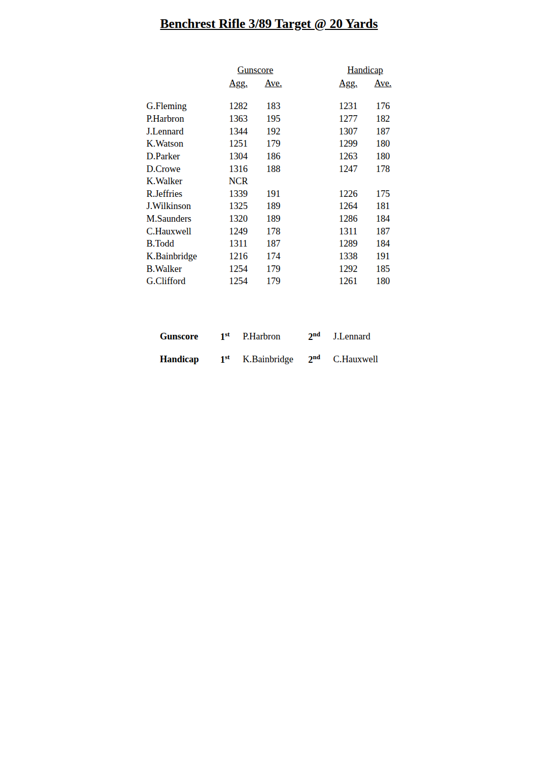Benchrest Rifle 3/89 Target @ 20 Yards
| | Gunscore | | Handicap |
| --- | --- | --- | --- |
| | Agg. | Ave. | | Agg. | Ave. |
| G.Fleming | 1282 | 183 | | 1231 | 176 |
| P.Harbron | 1363 | 195 | | 1277 | 182 |
| J.Lennard | 1344 | 192 | | 1307 | 187 |
| K.Watson | 1251 | 179 | | 1299 | 180 |
| D.Parker | 1304 | 186 | | 1263 | 180 |
| D.Crowe | 1316 | 188 | | 1247 | 178 |
| K.Walker | NCR | | | | |
| R.Jeffries | 1339 | 191 | | 1226 | 175 |
| J.Wilkinson | 1325 | 189 | | 1264 | 181 |
| M.Saunders | 1320 | 189 | | 1286 | 184 |
| C.Hauxwell | 1249 | 178 | | 1311 | 187 |
| B.Todd | 1311 | 187 | | 1289 | 184 |
| K.Bainbridge | 1216 | 174 | | 1338 | 191 |
| B.Walker | 1254 | 179 | | 1292 | 185 |
| G.Clifford | 1254 | 179 | | 1261 | 180 |
| Gunscore | 1 st | P.Harbron | 2 nd | J.Lennard |
| Handicap | 1 st | K.Bainbridge | 2 nd | C.Hauxwell |